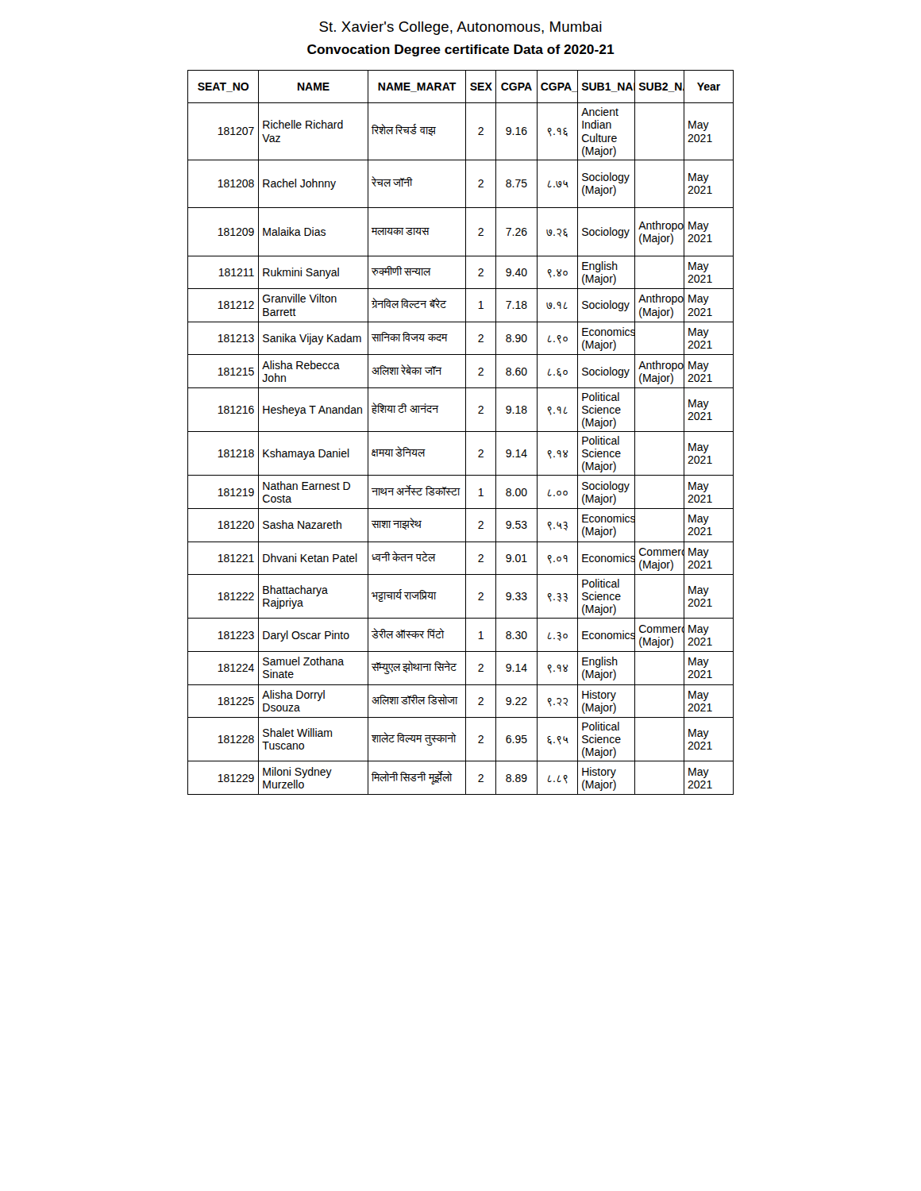St. Xavier's College, Autonomous, Mumbai
Convocation Degree certificate Data of 2020-21
| SEAT_NO | NAME | NAME_MARAT | SEX | CGPA | CGPA_M | SUB1_NAME | SUB2_NAM | Year |
| --- | --- | --- | --- | --- | --- | --- | --- | --- |
| 181207 | Richelle Richard Vaz | रिशेल रिचर्ड वाझ | 2 | 9.16 | ९.१६ | Ancient Indian Culture (Major) | | May 2021 |
| 181208 | Rachel Johnny | रेचल जॉनी | 2 | 8.75 | ८.७५ | Sociology (Major) | | May 2021 |
| 181209 | Malaika Dias | मलायका डायस | 2 | 7.26 | ७.२६ | Sociology | Anthropology (Major) | May 2021 |
| 181211 | Rukmini Sanyal | रुक्मीणी सन्याल | 2 | 9.40 | ९.४० | English (Major) | | May 2021 |
| 181212 | Granville Vilton Barrett | ग्रेनविल विल्टन बॅरेट | 1 | 7.18 | ७.१८ | Sociology | Anthropology (Major) | May 2021 |
| 181213 | Sanika Vijay Kadam | सानिका विजय कदम | 2 | 8.90 | ८.९० | Economics (Major) | | May 2021 |
| 181215 | Alisha Rebecca John | अलिशा रेबेका जॉन | 2 | 8.60 | ८.६० | Sociology | Anthropology (Major) | May 2021 |
| 181216 | Hesheya T Anandan | हेशिया टी आनंदन | 2 | 9.18 | ९.१८ | Political Science (Major) | | May 2021 |
| 181218 | Kshamaya Daniel | क्षमया डेनियल | 2 | 9.14 | ९.१४ | Political Science (Major) | | May 2021 |
| 181219 | Nathan Earnest D Costa | नाथन अर्नेस्ट डिकॉस्टा | 1 | 8.00 | ८.०० | Sociology (Major) | | May 2021 |
| 181220 | Sasha Nazareth | साशा नाझरेथ | 2 | 9.53 | ९.५३ | Economics (Major) | | May 2021 |
| 181221 | Dhvani Ketan Patel | ध्वनी केतन पटेल | 2 | 9.01 | ९.०१ | Economics | Commerce (Major) | May 2021 |
| 181222 | Bhattacharya Rajpriya | भट्टाचार्य राजप्रिया | 2 | 9.33 | ९.३३ | Political Science (Major) | | May 2021 |
| 181223 | Daryl Oscar Pinto | डेरील ऑस्कर पिंटो | 1 | 8.30 | ८.३० | Economics | Commerce (Major) | May 2021 |
| 181224 | Samuel Zothana Sinate | सॅम्युएल झोथाना सिनेट | 2 | 9.14 | ९.१४ | English (Major) | | May 2021 |
| 181225 | Alisha Dorryl Dsouza | अलिशा डॉरील डिसोजा | 2 | 9.22 | ९.२२ | History (Major) | | May 2021 |
| 181228 | Shalet William Tuscano | शालेट विल्यम तुस्कानो | 2 | 6.95 | ६.९५ | Political Science (Major) | | May 2021 |
| 181229 | Miloni Sydney Murzello | मिलोनी सिडनी मूर्झेलो | 2 | 8.89 | ८.८९ | History (Major) | | May 2021 |